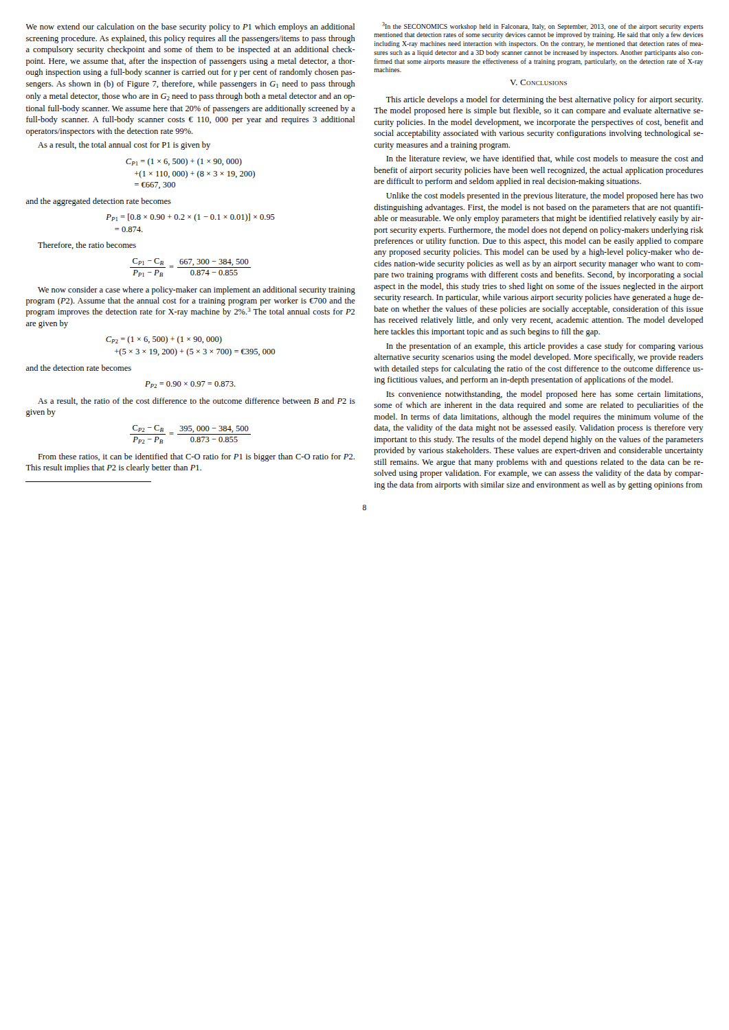We now extend our calculation on the base security policy to P1 which employs an additional screening procedure. As explained, this policy requires all the passengers/items to pass through a compulsory security checkpoint and some of them to be inspected at an additional check-point. Here, we assume that, after the inspection of passengers using a metal detector, a thorough inspection using a full-body scanner is carried out for γ per cent of randomly chosen passengers. As shown in (b) of Figure 7, therefore, while passengers in G1 need to pass through only a metal detector, those who are in G2 need to pass through both a metal detector and an optional full-body scanner. We assume here that 20% of passengers are additionally screened by a full-body scanner. A full-body scanner costs € 110, 000 per year and requires 3 additional operators/inspectors with the detection rate 99%.
As a result, the total annual cost for P1 is given by
CP1 = (1 × 6, 500) + (1 × 90, 000) +(1 × 110, 000) + (8 × 3 × 19, 200) = €667, 300
and the aggregated detection rate becomes
PP1 = [0.8 × 0.90 + 0.2 × (1 − 0.1 × 0.01)] × 0.95 = 0.874.
Therefore, the ratio becomes
CP1 − CB PP1 − PB = 667, 300 − 384, 500 0.874 − 0.855
We now consider a case where a policy-maker can implement an additional security training program (P2). Assume that the annual cost for a training program per worker is €700 and the program improves the detection rate for X-ray machine by 2%.3 The total annual costs for P2 are given by
CP2 = (1 × 6, 500) + (1 × 90, 000) +(5 × 3 × 19, 200) + (5 × 3 × 700) = €395, 000
and the detection rate becomes
PP2 = 0.90 × 0.97 = 0.873.
As a result, the ratio of the cost difference to the outcome difference between B and P2 is given by
CP2 − CB PP2 − PB = 395, 000 − 384, 500 0.873 − 0.855
From these ratios, it can be identified that C-O ratio for P1 is bigger than C-O ratio for P2. This result implies that P2 is clearly better than P1.
3In the SECONOMICS workshop held in Falconara, Italy, on September, 2013, one of the airport security experts mentioned that detection rates of some security devices cannot be improved by training. He said that only a few devices including X-ray machines need interaction with inspectors. On the contrary, he mentioned that detection rates of measures such as a liquid detector and a 3D body scanner cannot be increased by inspectors. Another participants also confirmed that some airports measure the effectiveness of a training program, particularly, on the detection rate of X-ray machines.
V. Conclusions
This article develops a model for determining the best alternative policy for airport security. The model proposed here is simple but flexible, so it can compare and evaluate alternative security policies. In the model development, we incorporate the perspectives of cost, benefit and social acceptability associated with various security configurations involving technological security measures and a training program.
In the literature review, we have identified that, while cost models to measure the cost and benefit of airport security policies have been well recognized, the actual application procedures are difficult to perform and seldom applied in real decision-making situations.
Unlike the cost models presented in the previous literature, the model proposed here has two distinguishing advantages. First, the model is not based on the parameters that are not quantifiable or measurable. We only employ parameters that might be identified relatively easily by airport security experts. Furthermore, the model does not depend on policy-makers underlying risk preferences or utility function. Due to this aspect, this model can be easily applied to compare any proposed security policies. This model can be used by a high-level policy-maker who decides nation-wide security policies as well as by an airport security manager who want to compare two training programs with different costs and benefits. Second, by incorporating a social aspect in the model, this study tries to shed light on some of the issues neglected in the airport security research. In particular, while various airport security policies have generated a huge debate on whether the values of these policies are socially acceptable, consideration of this issue has received relatively little, and only very recent, academic attention. The model developed here tackles this important topic and as such begins to fill the gap.
In the presentation of an example, this article provides a case study for comparing various alternative security scenarios using the model developed. More specifically, we provide readers with detailed steps for calculating the ratio of the cost difference to the outcome difference using fictitious values, and perform an in-depth presentation of applications of the model.
Its convenience notwithstanding, the model proposed here has some certain limitations, some of which are inherent in the data required and some are related to peculiarities of the model. In terms of data limitations, although the model requires the minimum volume of the data, the validity of the data might not be assessed easily. Validation process is therefore very important to this study. The results of the model depend highly on the values of the parameters provided by various stakeholders. These values are expert-driven and considerable uncertainty still remains. We argue that many problems with and questions related to the data can be resolved using proper validation. For example, we can assess the validity of the data by comparing the data from airports with similar size and environment as well as by getting opinions from
8